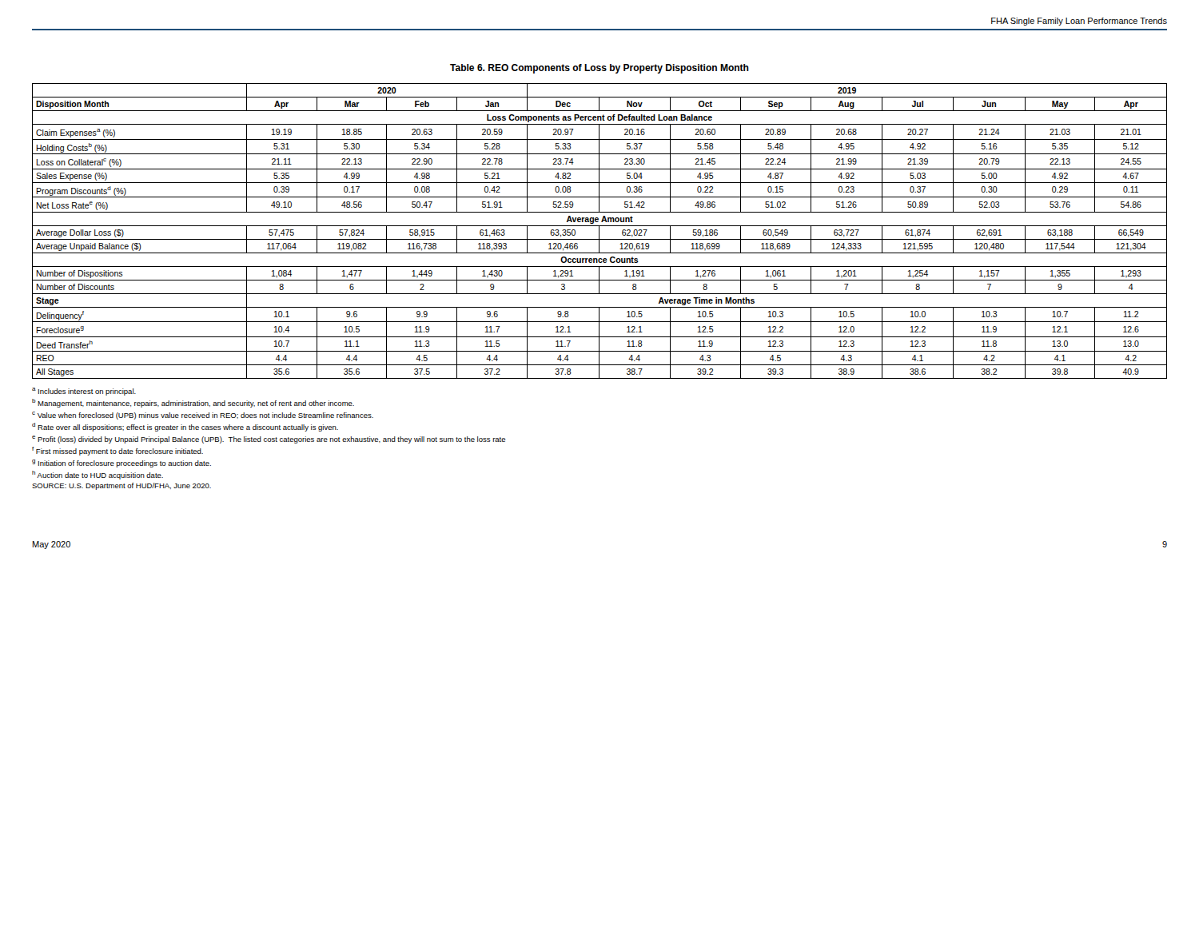FHA Single Family Loan Performance Trends
Table 6. REO Components of Loss by Property Disposition Month
| | 2020 | 2019 |
| --- | --- | --- |
| Disposition Month | Apr | Mar | Feb | Jan | Dec | Nov | Oct | Sep | Aug | Jul | Jun | May | Apr |
| Loss Components as Percent of Defaulted Loan Balance |
| Claim Expenses a (%) | 19.19 | 18.85 | 20.63 | 20.59 | 20.97 | 20.16 | 20.60 | 20.89 | 20.68 | 20.27 | 21.24 | 21.03 | 21.01 |
| Holding Costs b (%) | 5.31 | 5.30 | 5.34 | 5.28 | 5.33 | 5.37 | 5.58 | 5.48 | 4.95 | 4.92 | 5.16 | 5.35 | 5.12 |
| Loss on Collateral c (%) | 21.11 | 22.13 | 22.90 | 22.78 | 23.74 | 23.30 | 21.45 | 22.24 | 21.99 | 21.39 | 20.79 | 22.13 | 24.55 |
| Sales Expense (%) | 5.35 | 4.99 | 4.98 | 5.21 | 4.82 | 5.04 | 4.95 | 4.87 | 4.92 | 5.03 | 5.00 | 4.92 | 4.67 |
| Program Discounts d (%) | 0.39 | 0.17 | 0.08 | 0.42 | 0.08 | 0.36 | 0.22 | 0.15 | 0.23 | 0.37 | 0.30 | 0.29 | 0.11 |
| Net Loss Rate e (%) | 49.10 | 48.56 | 50.47 | 51.91 | 52.59 | 51.42 | 49.86 | 51.02 | 51.26 | 50.89 | 52.03 | 53.76 | 54.86 |
| Average Amount |
| Average Dollar Loss ($) | 57,475 | 57,824 | 58,915 | 61,463 | 63,350 | 62,027 | 59,186 | 60,549 | 63,727 | 61,874 | 62,691 | 63,188 | 66,549 |
| Average Unpaid Balance ($) | 117,064 | 119,082 | 116,738 | 118,393 | 120,466 | 120,619 | 118,699 | 118,689 | 124,333 | 121,595 | 120,480 | 117,544 | 121,304 |
| Occurrence Counts |
| Number of Dispositions | 1,084 | 1,477 | 1,449 | 1,430 | 1,291 | 1,191 | 1,276 | 1,061 | 1,201 | 1,254 | 1,157 | 1,355 | 1,293 |
| Number of Discounts | 8 | 6 | 2 | 9 | 3 | 8 | 8 | 5 | 7 | 8 | 7 | 9 | 4 |
| Stage | Average Time in Months |
| Delinquency f | 10.1 | 9.6 | 9.9 | 9.6 | 9.8 | 10.5 | 10.5 | 10.3 | 10.5 | 10.0 | 10.3 | 10.7 | 11.2 |
| Foreclosure g | 10.4 | 10.5 | 11.9 | 11.7 | 12.1 | 12.1 | 12.5 | 12.2 | 12.0 | 12.2 | 11.9 | 12.1 | 12.6 |
| Deed Transfer h | 10.7 | 11.1 | 11.3 | 11.5 | 11.7 | 11.8 | 11.9 | 12.3 | 12.3 | 12.3 | 11.8 | 13.0 | 13.0 |
| REO | 4.4 | 4.4 | 4.5 | 4.4 | 4.4 | 4.4 | 4.3 | 4.5 | 4.3 | 4.1 | 4.2 | 4.1 | 4.2 |
| All Stages | 35.6 | 35.6 | 37.5 | 37.2 | 37.8 | 38.7 | 39.2 | 39.3 | 38.9 | 38.6 | 38.2 | 39.8 | 40.9 |
a Includes interest on principal.
b Management, maintenance, repairs, administration, and security, net of rent and other income.
c Value when foreclosed (UPB) minus value received in REO; does not include Streamline refinances.
d Rate over all dispositions; effect is greater in the cases where a discount actually is given.
e Profit (loss) divided by Unpaid Principal Balance (UPB). The listed cost categories are not exhaustive, and they will not sum to the loss rate
f First missed payment to date foreclosure initiated.
g Initiation of foreclosure proceedings to auction date.
h Auction date to HUD acquisition date.
SOURCE: U.S. Department of HUD/FHA, June 2020.
May 2020 9